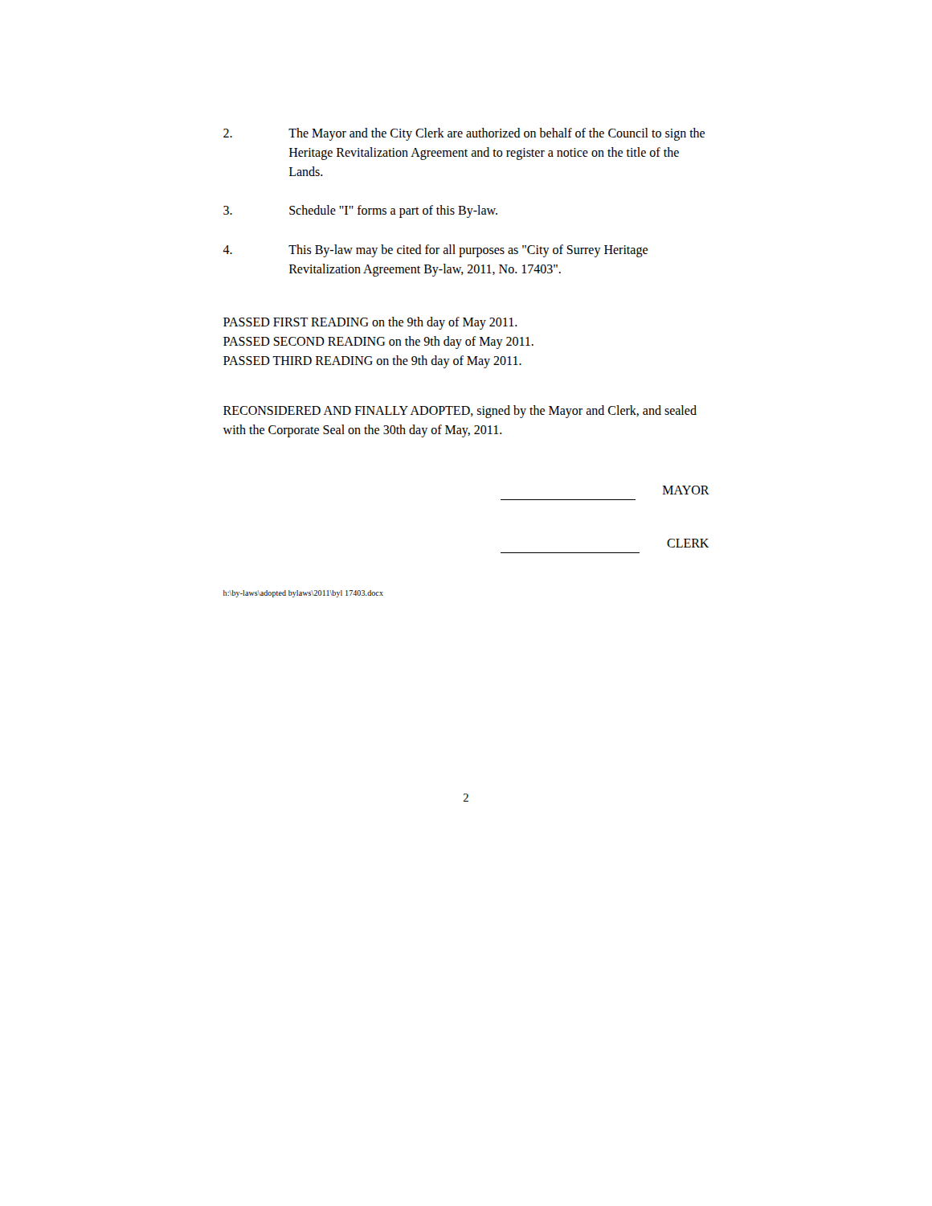2. The Mayor and the City Clerk are authorized on behalf of the Council to sign the Heritage Revitalization Agreement and to register a notice on the title of the Lands.
3. Schedule "I" forms a part of this By-law.
4. This By-law may be cited for all purposes as "City of Surrey Heritage Revitalization Agreement By-law, 2011, No. 17403".
PASSED FIRST READING on the 9th day of May 2011.
PASSED SECOND READING on the 9th day of May 2011.
PASSED THIRD READING on the 9th day of May 2011.
RECONSIDERED AND FINALLY ADOPTED, signed by the Mayor and Clerk, and sealed with the Corporate Seal on the 30th day of May, 2011.
MAYOR
CLERK
h:\by-laws\adopted bylaws\2011\byl 17403.docx
2